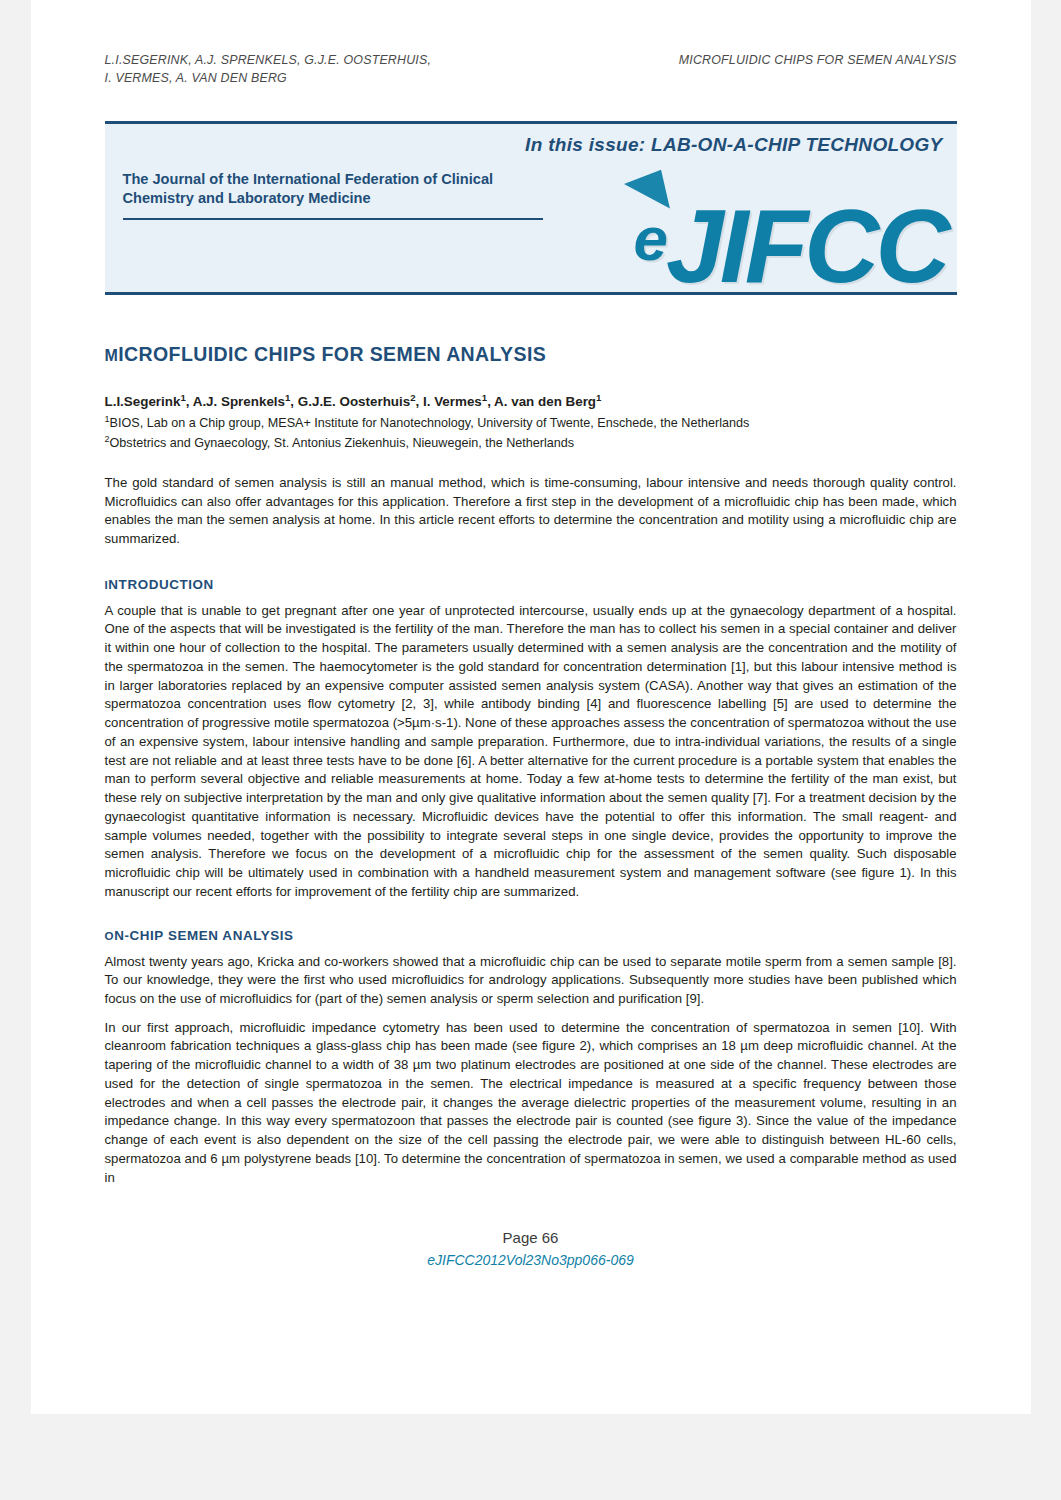L.I.SEGERINK, A.J. SPRENKELS, G.J.E. OOSTERHUIS,
I. VERMES, A. VAN DEN BERG
MICROFLUIDIC CHIPS FOR SEMEN ANALYSIS
In this issue: LAB-ON-A-CHIP TECHNOLOGY
The Journal of the International Federation of Clinical Chemistry and Laboratory Medicine
e JIFCC
MICROFLUIDIC CHIPS FOR SEMEN ANALYSIS
L.I.Segerink1, A.J. Sprenkels1, G.J.E. Oosterhuis2, I. Vermes1, A. van den Berg1
1BIOS, Lab on a Chip group, MESA+ Institute for Nanotechnology, University of Twente, Enschede, the Netherlands
2Obstetrics and Gynaecology, St. Antonius Ziekenhuis, Nieuwegein, the Netherlands
The gold standard of semen analysis is still an manual method, which is time-consuming, labour intensive and needs thorough quality control. Microfluidics can also offer advantages for this application. Therefore a first step in the development of a microfluidic chip has been made, which enables the man the semen analysis at home. In this article recent efforts to determine the concentration and motility using a microfluidic chip are summarized.
INTRODUCTION
A couple that is unable to get pregnant after one year of unprotected intercourse, usually ends up at the gynaecology department of a hospital. One of the aspects that will be investigated is the fertility of the man. Therefore the man has to collect his semen in a special container and deliver it within one hour of collection to the hospital. The parameters usually determined with a semen analysis are the concentration and the motility of the spermatozoa in the semen. The haemocytometer is the gold standard for concentration determination [1], but this labour intensive method is in larger laboratories replaced by an expensive computer assisted semen analysis system (CASA). Another way that gives an estimation of the spermatozoa concentration uses flow cytometry [2, 3], while antibody binding [4] and fluorescence labelling [5] are used to determine the concentration of progressive motile spermatozoa (>5µm·s-1). None of these approaches assess the concentration of spermatozoa without the use of an expensive system, labour intensive handling and sample preparation. Furthermore, due to intra-individual variations, the results of a single test are not reliable and at least three tests have to be done [6]. A better alternative for the current procedure is a portable system that enables the man to perform several objective and reliable measurements at home. Today a few at-home tests to determine the fertility of the man exist, but these rely on subjective interpretation by the man and only give qualitative information about the semen quality [7]. For a treatment decision by the gynaecologist quantitative information is necessary. Microfluidic devices have the potential to offer this information. The small reagent- and sample volumes needed, together with the possibility to integrate several steps in one single device, provides the opportunity to improve the semen analysis. Therefore we focus on the development of a microfluidic chip for the assessment of the semen quality. Such disposable microfluidic chip will be ultimately used in combination with a handheld measurement system and management software (see figure 1). In this manuscript our recent efforts for improvement of the fertility chip are summarized.
ON-CHIP SEMEN ANALYSIS
Almost twenty years ago, Kricka and co-workers showed that a microfluidic chip can be used to separate motile sperm from a semen sample [8]. To our knowledge, they were the first who used microfluidics for andrology applications. Subsequently more studies have been published which focus on the use of microfluidics for (part of the) semen analysis or sperm selection and purification [9].
In our first approach, microfluidic impedance cytometry has been used to determine the concentration of spermatozoa in semen [10]. With cleanroom fabrication techniques a glass-glass chip has been made (see figure 2), which comprises an 18 µm deep microfluidic channel. At the tapering of the microfluidic channel to a width of 38 µm two platinum electrodes are positioned at one side of the channel. These electrodes are used for the detection of single spermatozoa in the semen. The electrical impedance is measured at a specific frequency between those electrodes and when a cell passes the electrode pair, it changes the average dielectric properties of the measurement volume, resulting in an impedance change. In this way every spermatozoon that passes the electrode pair is counted (see figure 3). Since the value of the impedance change of each event is also dependent on the size of the cell passing the electrode pair, we were able to distinguish between HL-60 cells, spermatozoa and 6 µm polystyrene beads [10]. To determine the concentration of spermatozoa in semen, we used a comparable method as used in
Page 66
eJIFCC2012Vol23No3pp066-069